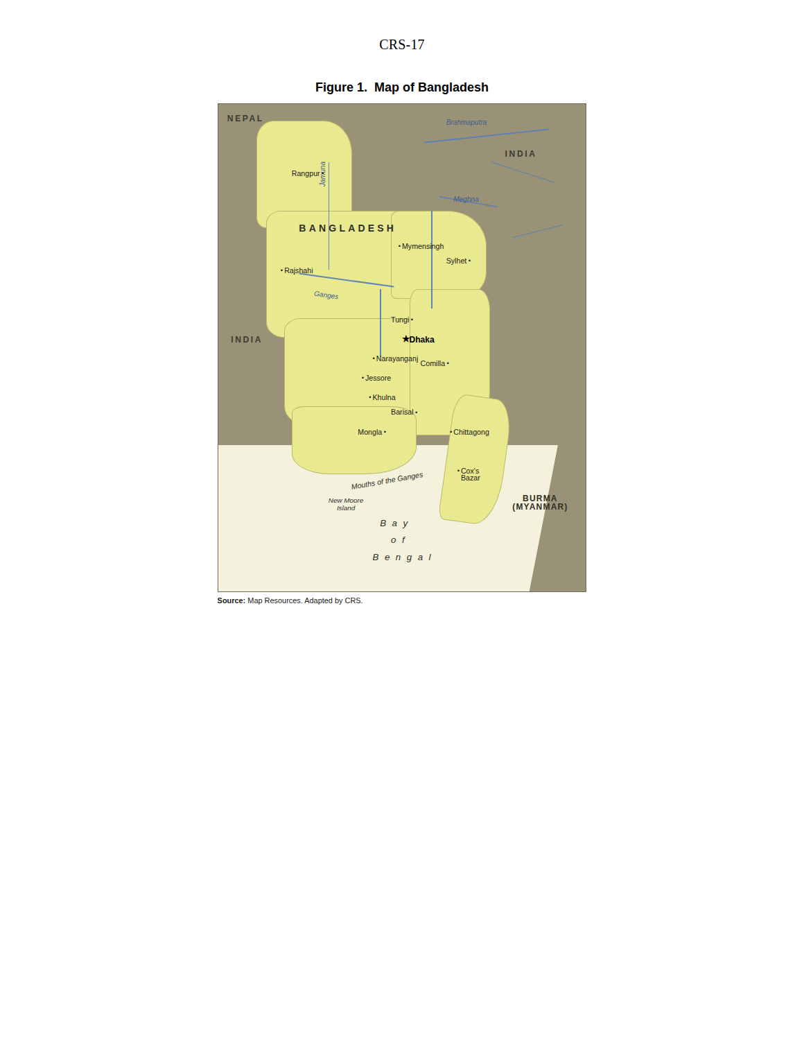CRS-17
Figure 1. Map of Bangladesh
NEPAL
INDIA
INDIA
BANGLADESH
Brahmaputra
Jamuna
Meghna
Ganges
Rangpur
Mymensingh
Sylhet
Rajshahi
Tungi
★Dhaka
Comilla
Narayanganj
Jessore
Khulna
Barisal
Mongla
Chittagong
Cox's
Bazar
Mouths of the Ganges
New Moore
Island
B a y
o f
B e n g a l
BURMA
(MYANMAR)
Source: Map Resources. Adapted by CRS.